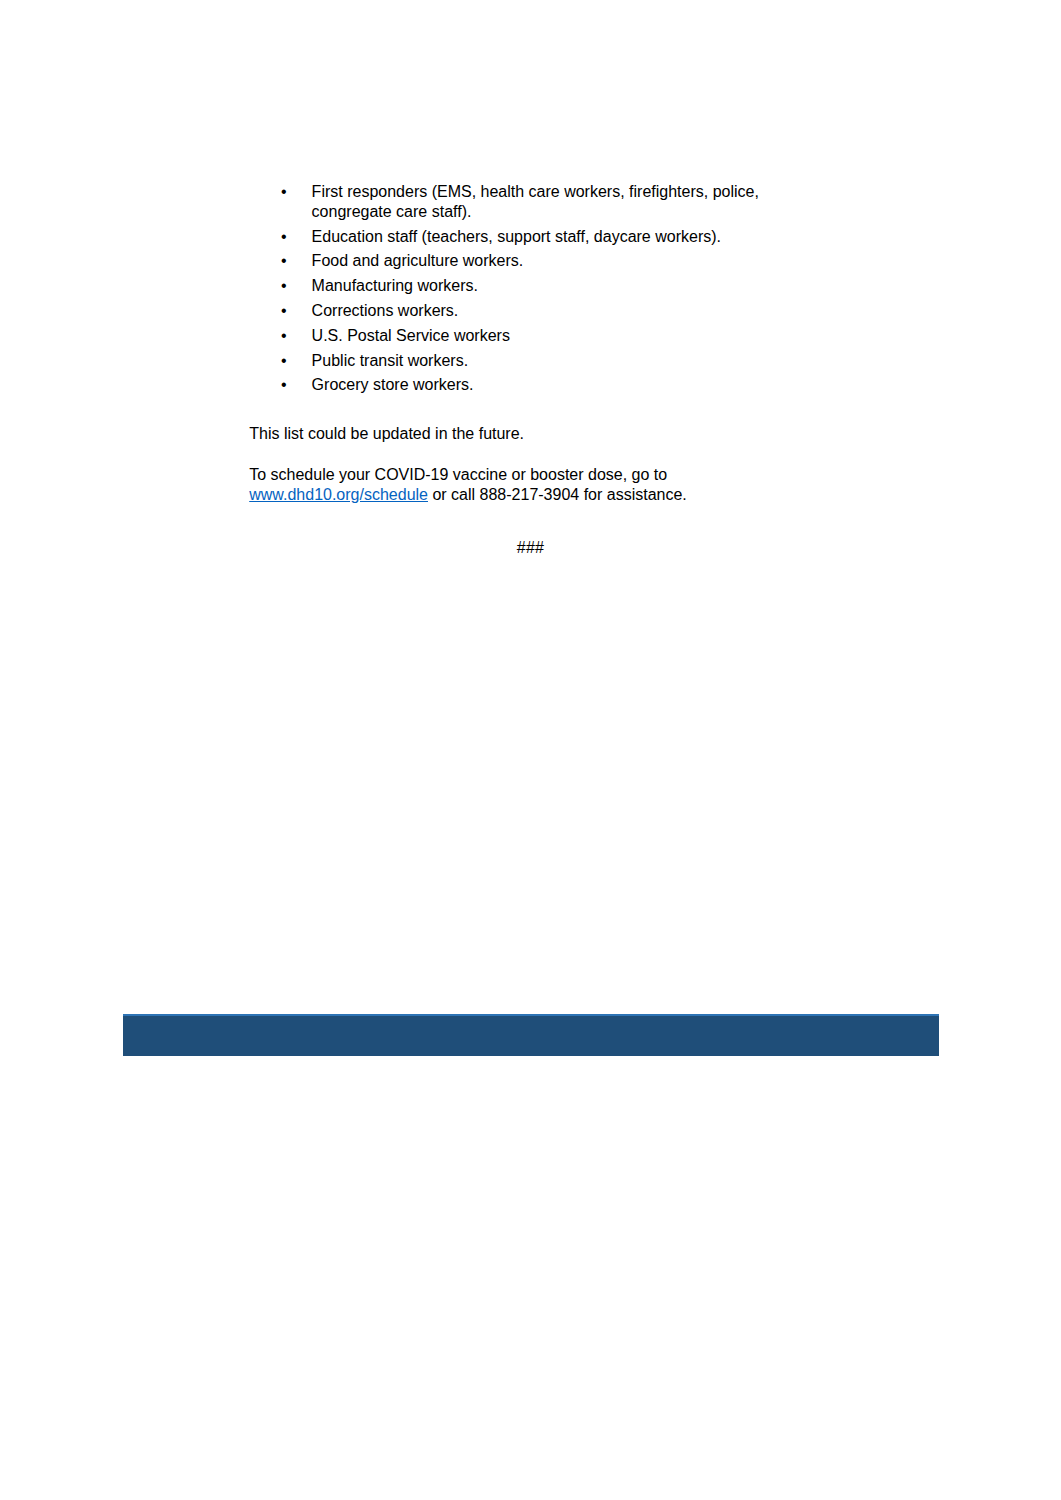First responders (EMS, health care workers, firefighters, police, congregate care staff).
Education staff (teachers, support staff, daycare workers).
Food and agriculture workers.
Manufacturing workers.
Corrections workers.
U.S. Postal Service workers
Public transit workers.
Grocery store workers.
This list could be updated in the future.
To schedule your COVID-19 vaccine or booster dose, go to www.dhd10.org/schedule or call 888-217-3904 for assistance.
###